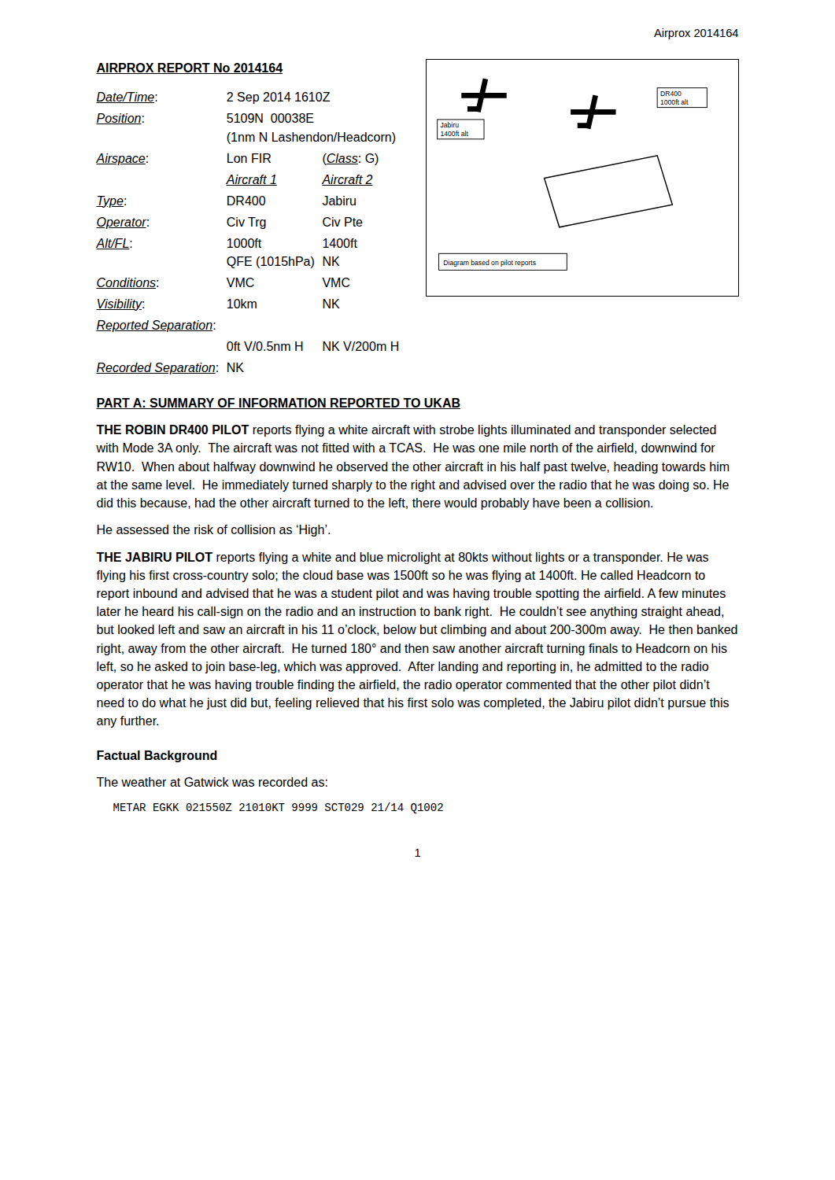Airprox 2014164
AIRPROX REPORT No 2014164
| Date/Time : | 2 Sep 2014 1610Z |
| Position : | 5109N 00038E (1nm N Lashendon/Headcorn) |
| Airspace : | Lon FIR | ( Class : G) |
| | Aircraft 1 | Aircraft 2 |
| Type : | DR400 | Jabiru |
| Operator : | Civ Trg | Civ Pte |
| Alt/FL : | 1000ft QFE (1015hPa) | 1400ft NK |
| Conditions : | VMC | VMC |
| Visibility : | 10km | NK |
| Reported Separation : |
| | 0ft V/0.5nm H | NK V/200m H |
| Recorded Separation : | NK |
Jabiru 1400ft alt DR400 1000ft alt Diagram based on pilot reports
PART A: SUMMARY OF INFORMATION REPORTED TO UKAB
THE ROBIN DR400 PILOT reports flying a white aircraft with strobe lights illuminated and transponder selected with Mode 3A only. The aircraft was not fitted with a TCAS. He was one mile north of the airfield, downwind for RW10. When about halfway downwind he observed the other aircraft in his half past twelve, heading towards him at the same level. He immediately turned sharply to the right and advised over the radio that he was doing so. He did this because, had the other aircraft turned to the left, there would probably have been a collision.
He assessed the risk of collision as ‘High’.
THE JABIRU PILOT reports flying a white and blue microlight at 80kts without lights or a transponder. He was flying his first cross-country solo; the cloud base was 1500ft so he was flying at 1400ft. He called Headcorn to report inbound and advised that he was a student pilot and was having trouble spotting the airfield. A few minutes later he heard his call-sign on the radio and an instruction to bank right. He couldn’t see anything straight ahead, but looked left and saw an aircraft in his 11 o’clock, below but climbing and about 200-300m away. He then banked right, away from the other aircraft. He turned 180° and then saw another aircraft turning finals to Headcorn on his left, so he asked to join base-leg, which was approved. After landing and reporting in, he admitted to the radio operator that he was having trouble finding the airfield, the radio operator commented that the other pilot didn’t need to do what he just did but, feeling relieved that his first solo was completed, the Jabiru pilot didn’t pursue this any further.
Factual Background
The weather at Gatwick was recorded as:
METAR EGKK 021550Z 21010KT 9999 SCT029 21/14 Q1002
1